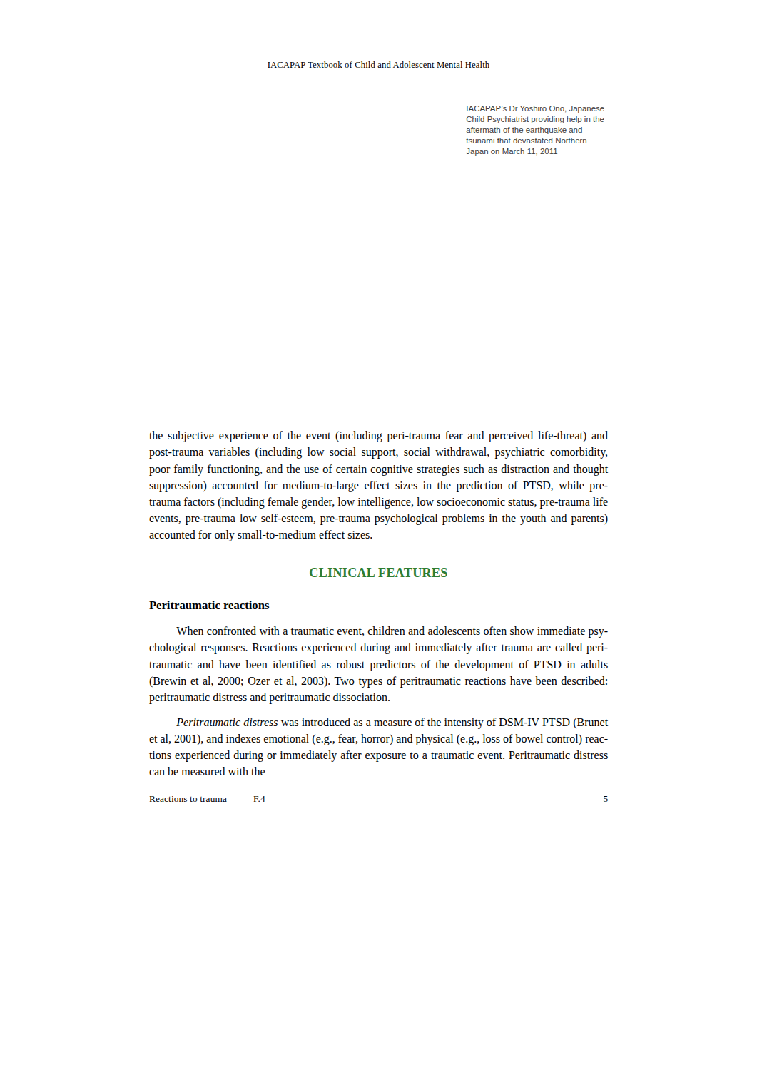IACAPAP Textbook of Child and Adolescent Mental Health
IACAPAP’s Dr Yoshiro Ono, Japanese Child Psychiatrist providing help in the aftermath of the earthquake and tsunami that devastated Northern Japan on March 11, 2011
the subjective experience of the event (including peri-trauma fear and perceived life-threat) and post-trauma variables (including low social support, social withdrawal, psychiatric comorbidity, poor family functioning, and the use of certain cognitive strategies such as distraction and thought suppression) accounted for medium-to-large effect sizes in the prediction of PTSD, while pre-trauma factors (including female gender, low intelligence, low socioeconomic status, pre-trauma life events, pre-trauma low self-esteem, pre-trauma psychological problems in the youth and parents) accounted for only small-to-medium effect sizes.
CLINICAL FEATURES
Peritraumatic reactions
When confronted with a traumatic event, children and adolescents often show immediate psychological responses. Reactions experienced during and immediately after trauma are called peritraumatic and have been identified as robust predictors of the development of PTSD in adults (Brewin et al, 2000; Ozer et al, 2003). Two types of peritraumatic reactions have been described: peritraumatic distress and peritraumatic dissociation.
Peritraumatic distress was introduced as a measure of the intensity of DSM-IV PTSD (Brunet et al, 2001), and indexes emotional (e.g., fear, horror) and physical (e.g., loss of bowel control) reactions experienced during or immediately after exposure to a traumatic event. Peritraumatic distress can be measured with the
Reactions to trauma F.4
5